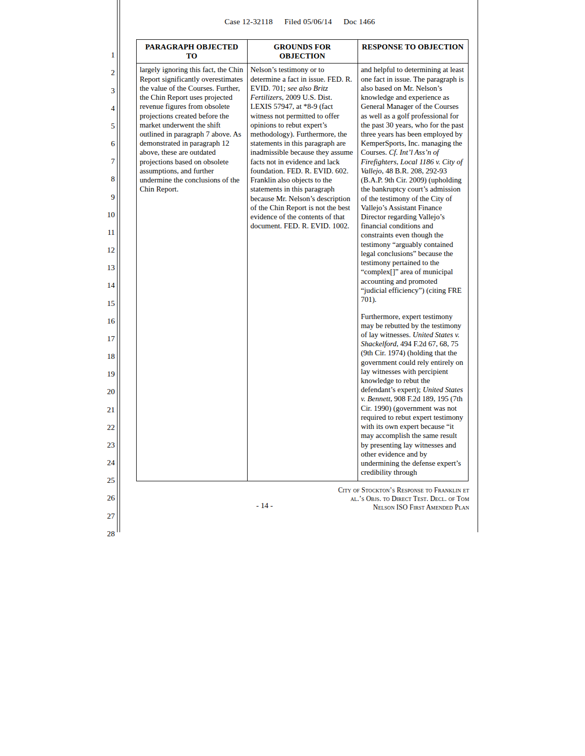Case 12-32118 Filed 05/06/14 Doc 1466
1
2
3
4
5
6
7
8
9
10
11
12
13
14
15
16
17
18
19
20
21
22
23
24
25
26
27
28
| PARAGRAPH OBJECTED TO | GROUNDS FOR OBJECTION | RESPONSE TO OBJECTION |
| --- | --- | --- |
| largely ignoring this fact, the Chin Report significantly overestimates the value of the Courses. Further, the Chin Report uses projected revenue figures from obsolete projections created before the market underwent the shift outlined in paragraph 7 above. As demonstrated in paragraph 12 above, these are outdated projections based on obsolete assumptions, and further undermine the conclusions of the Chin Report. | Nelson’s testimony or to determine a fact in issue. FED. R. EVID. 701; see also Britz Fertilizers , 2009 U.S. Dist. LEXIS 57947, at *8-9 (fact witness not permitted to offer opinions to rebut expert’s methodology). Furthermore, the statements in this paragraph are inadmissible because they assume facts not in evidence and lack foundation. FED. R. EVID. 602. Franklin also objects to the statements in this paragraph because Mr. Nelson’s description of the Chin Report is not the best evidence of the contents of that document. FED. R. EVID. 1002. | and helpful to determining at least one fact in issue. The paragraph is also based on Mr. Nelson’s knowledge and experience as General Manager of the Courses as well as a golf professional for the past 30 years, who for the past three years has been employed by KemperSports, Inc. managing the Courses. Cf. Int’l Ass’n of Firefighters, Local 1186 v. City of Vallejo , 48 B.R. 208, 292-93 (B.A.P. 9th Cir. 2009) (upholding the bankruptcy court’s admission of the testimony of the City of Vallejo’s Assistant Finance Director regarding Vallejo’s financial conditions and constraints even though the testimony “arguably contained legal conclusions” because the testimony pertained to the “complex[]” area of municipal accounting and promoted “judicial efficiency”) (citing FRE 701). Furthermore, expert testimony may be rebutted by the testimony of lay witnesses. United States v. Shackelford , 494 F.2d 67, 68, 75 (9th Cir. 1974) (holding that the government could rely entirely on lay witnesses with percipient knowledge to rebut the defendant’s expert); United States v. Bennett , 908 F.2d 189, 195 (7th Cir. 1990) (government was not required to rebut expert testimony with its own expert because “it may accomplish the same result by presenting lay witnesses and other evidence and by undermining the defense expert’s credibility through |
- 14 -
City of Stockton’s Response to Franklin et
al.’s Objs. to Direct Test. Decl. of Tom
Nelson ISO First Amended Plan